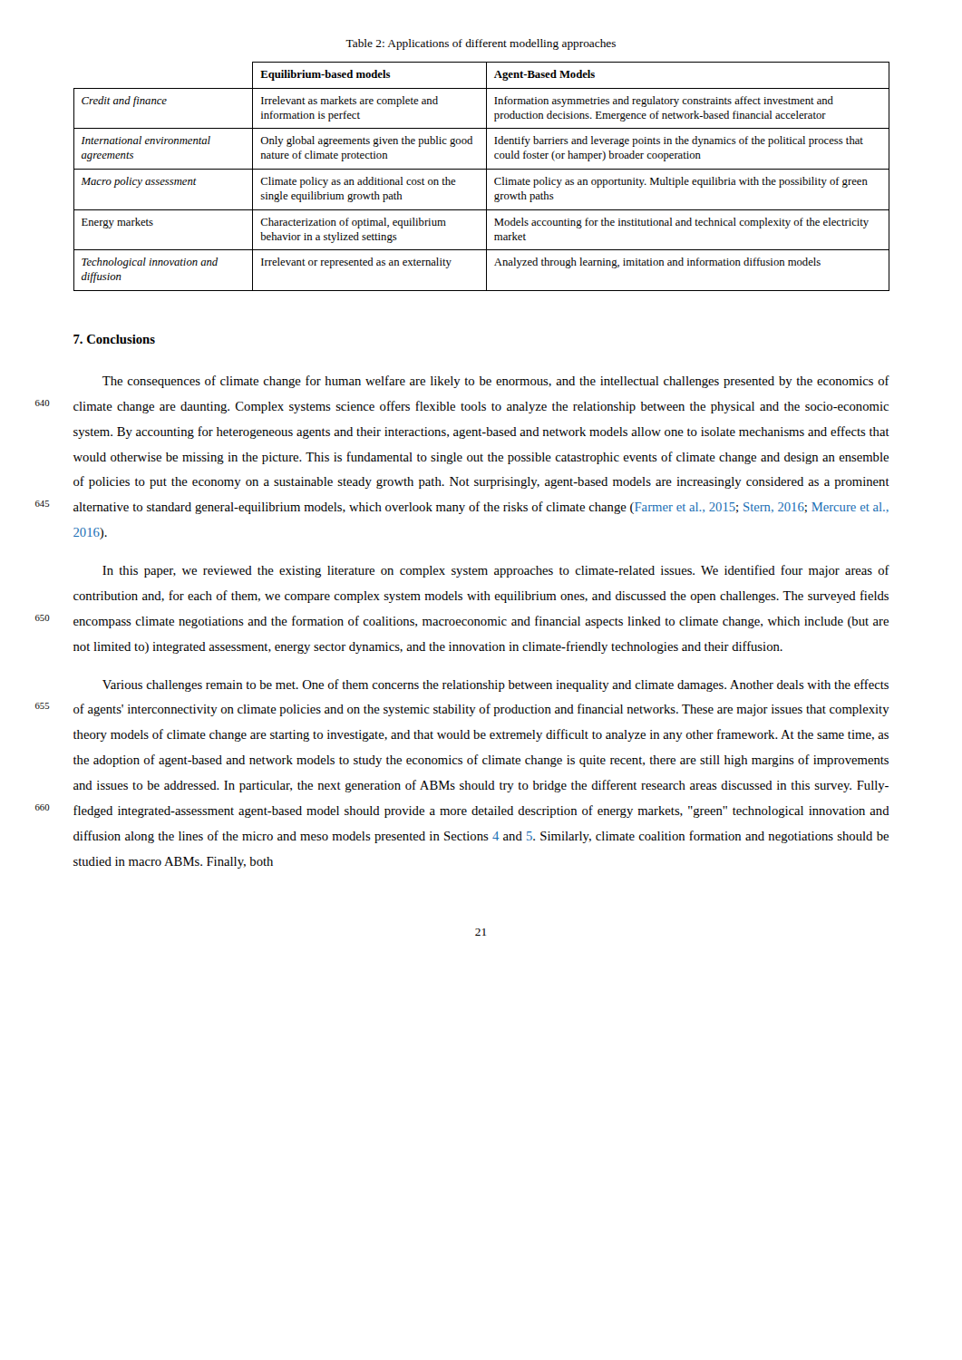Table 2: Applications of different modelling approaches
| | Equilibrium-based models | Agent-Based Models |
| --- | --- | --- |
| Credit and finance | Irrelevant as markets are complete and information is perfect | Information asymmetries and regulatory constraints affect investment and production decisions. Emergence of network-based financial accelerator |
| International environmental agreements | Only global agreements given the public good nature of climate protection | Identify barriers and leverage points in the dynamics of the political process that could foster (or hamper) broader cooperation |
| Macro policy assessment | Climate policy as an additional cost on the single equilibrium growth path | Climate policy as an opportunity. Multiple equilibria with the possibility of green growth paths |
| Energy markets | Characterization of optimal, equilibrium behavior in a stylized settings | Models accounting for the institutional and technical complexity of the electricity market |
| Technological innovation and diffusion | Irrelevant or represented as an externality | Analyzed through learning, imitation and information diffusion models |
7. Conclusions
The consequences of climate change for human welfare are likely to be enormous, and the intellectual challenges presented by the economics of climate change are daunting. Complex systems science offers flexible tools to 640analyze the relationship between the physical and the socio-economic system. By accounting for heterogeneous agents and their interactions, agent-based and network models allow one to isolate mechanisms and effects that would otherwise be missing in the picture. This is fundamental to single out the possible catastrophic events of climate change and design an ensemble of policies to put the economy on a sustainable steady growth path. Not surprisingly, agent-based models are increasingly considered as a prominent alternative to standard general-645equilibrium models, which overlook many of the risks of climate change (Farmer et al., 2015; Stern, 2016; Mercure et al., 2016).
In this paper, we reviewed the existing literature on complex system approaches to climate-related issues. We identified four major areas of contribution and, for each of them, we compare complex system models with equilibrium ones, and discussed the open challenges. The surveyed fields encompass climate negotiations and the 650formation of coalitions, macroeconomic and financial aspects linked to climate change, which include (but are not limited to) integrated assessment, energy sector dynamics, and the innovation in climate-friendly technologies and their diffusion.
Various challenges remain to be met. One of them concerns the relationship between inequality and climate damages. Another deals with the effects of agents' interconnectivity on climate policies and on the systemic 655stability of production and financial networks. These are major issues that complexity theory models of climate change are starting to investigate, and that would be extremely difficult to analyze in any other framework. At the same time, as the adoption of agent-based and network models to study the economics of climate change is quite recent, there are still high margins of improvements and issues to be addressed. In particular, the next generation of ABMs should try to bridge the different research areas discussed in this survey. Fully-fledged 660integrated-assessment agent-based model should provide a more detailed description of energy markets, "green" technological innovation and diffusion along the lines of the micro and meso models presented in Sections 4 and 5. Similarly, climate coalition formation and negotiations should be studied in macro ABMs. Finally, both
21